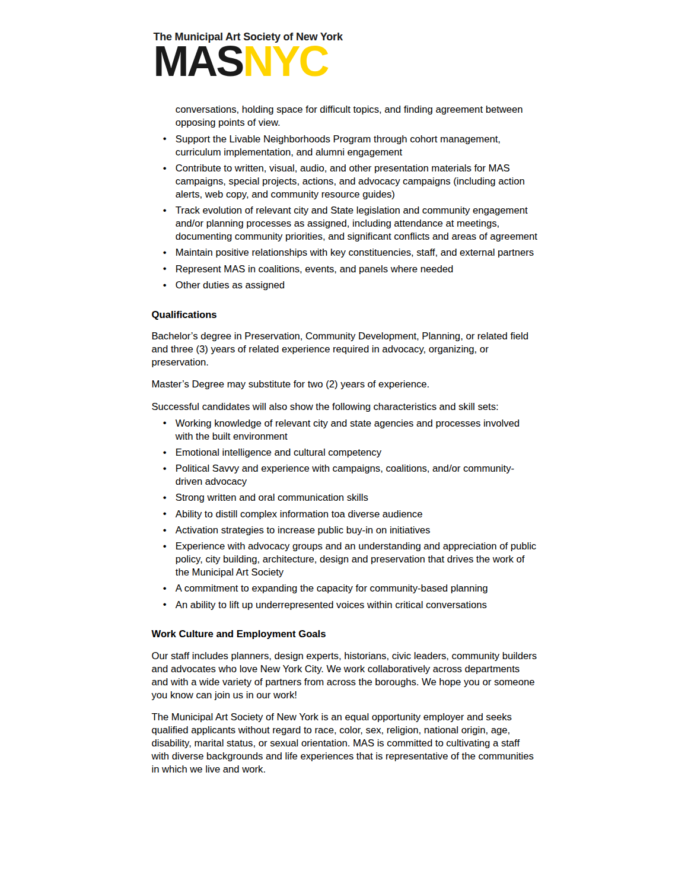The Municipal Art Society of New York
MAS NYC
conversations, holding space for difficult topics, and finding agreement between opposing points of view.
Support the Livable Neighborhoods Program through cohort management, curriculum implementation, and alumni engagement
Contribute to written, visual, audio, and other presentation materials for MAS campaigns, special projects, actions, and advocacy campaigns (including action alerts, web copy, and community resource guides)
Track evolution of relevant city and State legislation and community engagement and/or planning processes as assigned, including attendance at meetings, documenting community priorities, and significant conflicts and areas of agreement
Maintain positive relationships with key constituencies, staff, and external partners
Represent MAS in coalitions, events, and panels where needed
Other duties as assigned
Qualifications
Bachelor’s degree in Preservation, Community Development, Planning, or related field and three (3) years of related experience required in advocacy, organizing, or preservation.
Master’s Degree may substitute for two (2) years of experience.
Successful candidates will also show the following characteristics and skill sets:
Working knowledge of relevant city and state agencies and processes involved with the built environment
Emotional intelligence and cultural competency
Political Savvy and experience with campaigns, coalitions, and/or community-driven advocacy
Strong written and oral communication skills
Ability to distill complex information toa diverse audience
Activation strategies to increase public buy-in on initiatives
Experience with advocacy groups and an understanding and appreciation of public policy, city building, architecture, design and preservation that drives the work of the Municipal Art Society
A commitment to expanding the capacity for community-based planning
An ability to lift up underrepresented voices within critical conversations
Work Culture and Employment Goals
Our staff includes planners, design experts, historians, civic leaders, community builders and advocates who love New York City. We work collaboratively across departments and with a wide variety of partners from across the boroughs. We hope you or someone you know can join us in our work!
The Municipal Art Society of New York is an equal opportunity employer and seeks qualified applicants without regard to race, color, sex, religion, national origin, age, disability, marital status, or sexual orientation. MAS is committed to cultivating a staff with diverse backgrounds and life experiences that is representative of the communities in which we live and work.